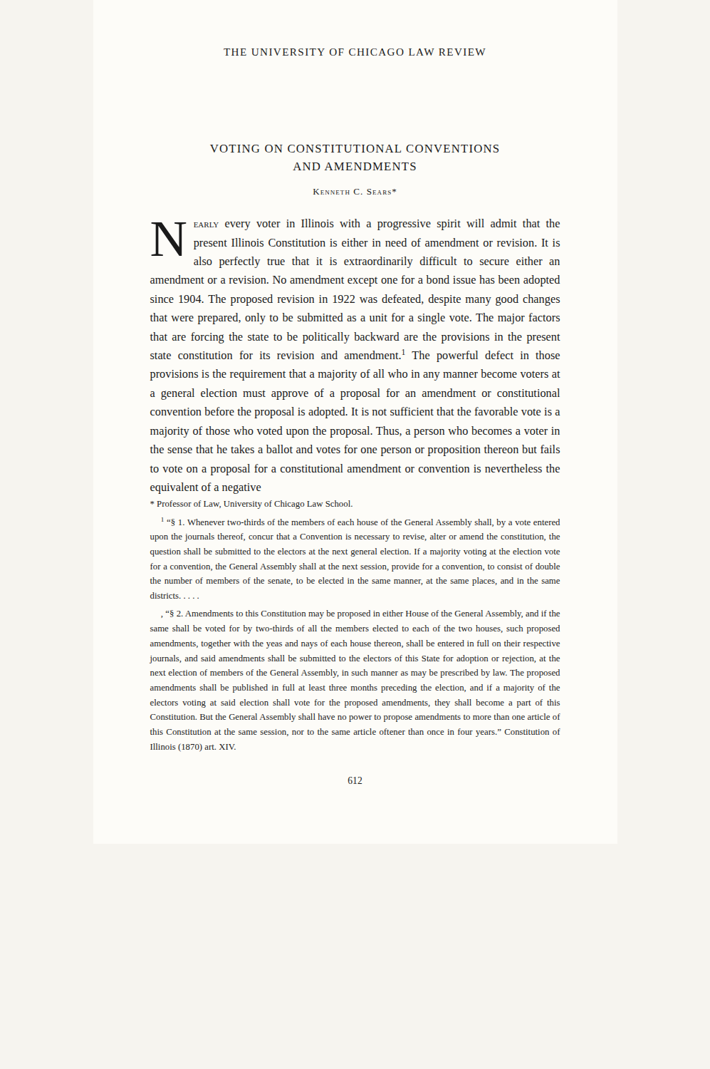THE UNIVERSITY OF CHICAGO LAW REVIEW
VOTING ON CONSTITUTIONAL CONVENTIONS
AND AMENDMENTS
Kenneth C. Sears*
Nearly every voter in Illinois with a progressive spirit will admit that the present Illinois Constitution is either in need of amendment or revision. It is also perfectly true that it is extraordinarily difficult to secure either an amendment or a revision. No amendment except one for a bond issue has been adopted since 1904. The proposed revision in 1922 was defeated, despite many good changes that were prepared, only to be submitted as a unit for a single vote. The major factors that are forcing the state to be politically backward are the provisions in the present state constitution for its revision and amendment.1 The powerful defect in those provisions is the requirement that a majority of all who in any manner become voters at a general election must approve of a proposal for an amendment or constitutional convention before the proposal is adopted. It is not sufficient that the favorable vote is a majority of those who voted upon the proposal. Thus, a person who becomes a voter in the sense that he takes a ballot and votes for one person or proposition thereon but fails to vote on a proposal for a constitutional amendment or convention is nevertheless the equivalent of a negative
* Professor of Law, University of Chicago Law School.
1 “§ 1. Whenever two-thirds of the members of each house of the General Assembly shall, by a vote entered upon the journals thereof, concur that a Convention is necessary to revise, alter or amend the constitution, the question shall be submitted to the electors at the next general election. If a majority voting at the election vote for a convention, the General Assembly shall at the next session, provide for a convention, to consist of double the number of members of the senate, to be elected in the same manner, at the same places, and in the same districts. . . . .
, “§ 2. Amendments to this Constitution may be proposed in either House of the General Assembly, and if the same shall be voted for by two-thirds of all the members elected to each of the two houses, such proposed amendments, together with the yeas and nays of each house thereon, shall be entered in full on their respective journals, and said amendments shall be submitted to the electors of this State for adoption or rejection, at the next election of members of the General Assembly, in such manner as may be prescribed by law. The proposed amendments shall be published in full at least three months preceding the election, and if a majority of the electors voting at said election shall vote for the proposed amendments, they shall become a part of this Constitution. But the General Assembly shall have no power to propose amendments to more than one article of this Constitution at the same session, nor to the same article oftener than once in four years.” Constitution of Illinois (1870) art. XIV.
612